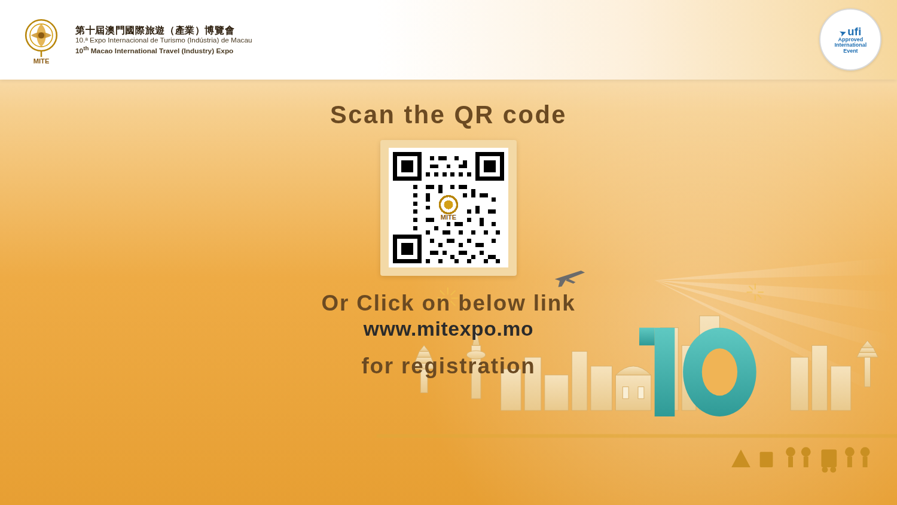MITE
第十屆澳門國際旅遊（產業）博覽會
10.ª Expo Internacional de Turismo (Indústria) de Macau
10th Macao International Travel (Industry) Expo
ufi Approved International Event
Scan the QR code
MITE
Or Click on below link www.mitexpo.mo
for registration